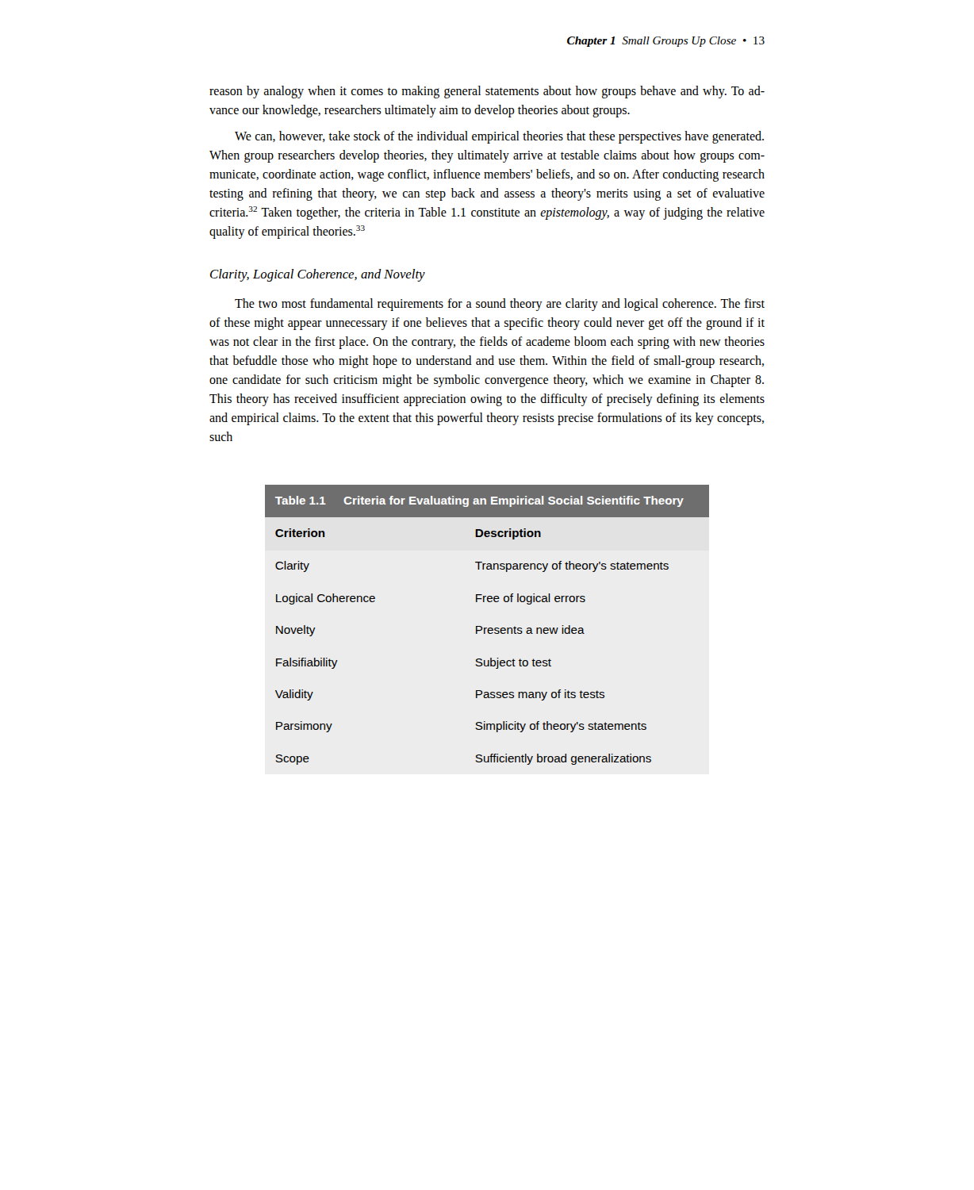Chapter 1 Small Groups Up Close • 13
reason by analogy when it comes to making general statements about how groups behave and why. To advance our knowledge, researchers ultimately aim to develop theories about groups.
We can, however, take stock of the individual empirical theories that these perspectives have generated. When group researchers develop theories, they ultimately arrive at testable claims about how groups communicate, coordinate action, wage conflict, influence members' beliefs, and so on. After conducting research testing and refining that theory, we can step back and assess a theory's merits using a set of evaluative criteria.32 Taken together, the criteria in Table 1.1 constitute an epistemology, a way of judging the relative quality of empirical theories.33
Clarity, Logical Coherence, and Novelty
The two most fundamental requirements for a sound theory are clarity and logical coherence. The first of these might appear unnecessary if one believes that a specific theory could never get off the ground if it was not clear in the first place. On the contrary, the fields of academe bloom each spring with new theories that befuddle those who might hope to understand and use them. Within the field of small-group research, one candidate for such criticism might be symbolic convergence theory, which we examine in Chapter 8. This theory has received insufficient appreciation owing to the difficulty of precisely defining its elements and empirical claims. To the extent that this powerful theory resists precise formulations of its key concepts, such
Table 1.1 Criteria for Evaluating an Empirical Social Scientific Theory
| Criterion | Description |
| --- | --- |
| Clarity | Transparency of theory's statements |
| Logical Coherence | Free of logical errors |
| Novelty | Presents a new idea |
| Falsifiability | Subject to test |
| Validity | Passes many of its tests |
| Parsimony | Simplicity of theory's statements |
| Scope | Sufficiently broad generalizations |